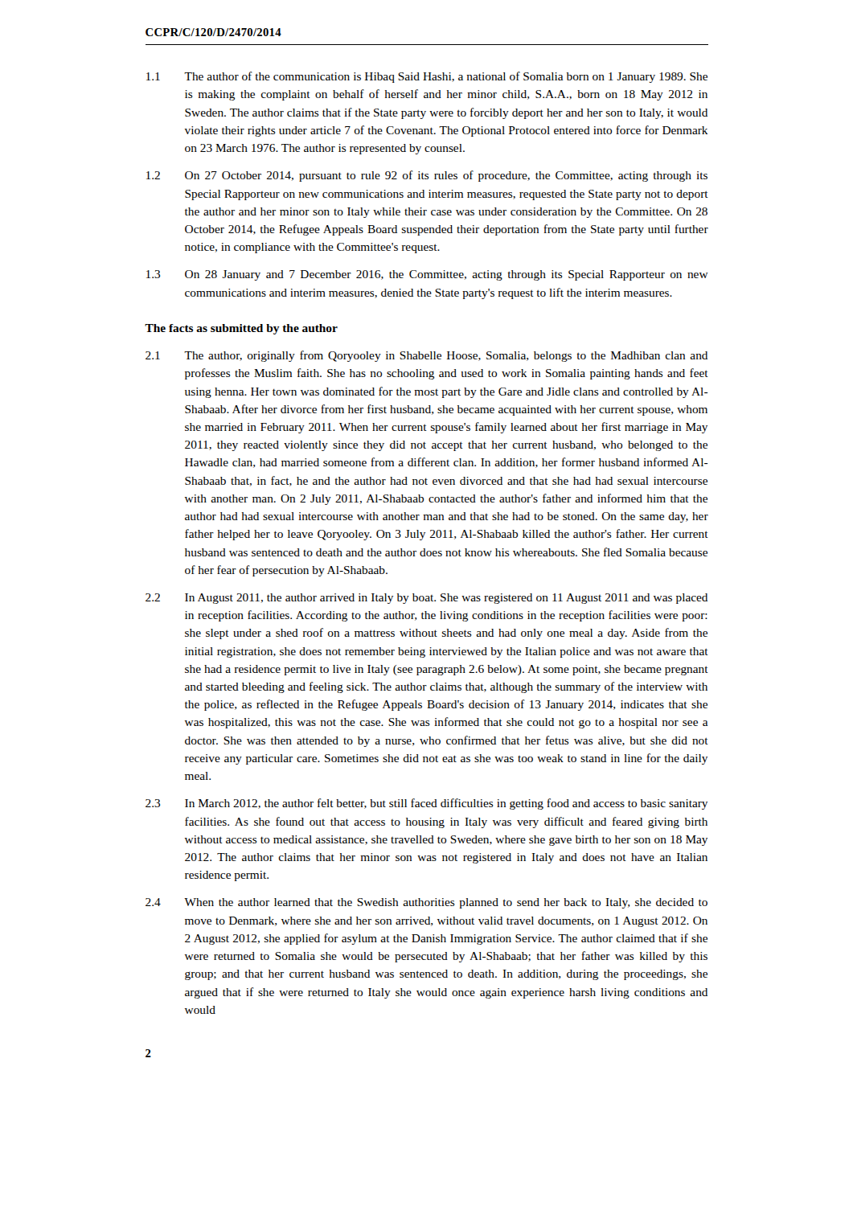CCPR/C/120/D/2470/2014
1.1
The author of the communication is Hibaq Said Hashi, a national of Somalia born on 1 January 1989. She is making the complaint on behalf of herself and her minor child, S.A.A., born on 18 May 2012 in Sweden. The author claims that if the State party were to forcibly deport her and her son to Italy, it would violate their rights under article 7 of the Covenant. The Optional Protocol entered into force for Denmark on 23 March 1976. The author is represented by counsel.
1.2
On 27 October 2014, pursuant to rule 92 of its rules of procedure, the Committee, acting through its Special Rapporteur on new communications and interim measures, requested the State party not to deport the author and her minor son to Italy while their case was under consideration by the Committee. On 28 October 2014, the Refugee Appeals Board suspended their deportation from the State party until further notice, in compliance with the Committee's request.
1.3
On 28 January and 7 December 2016, the Committee, acting through its Special Rapporteur on new communications and interim measures, denied the State party's request to lift the interim measures.
The facts as submitted by the author
2.1
The author, originally from Qoryooley in Shabelle Hoose, Somalia, belongs to the Madhiban clan and professes the Muslim faith. She has no schooling and used to work in Somalia painting hands and feet using henna. Her town was dominated for the most part by the Gare and Jidle clans and controlled by Al-Shabaab. After her divorce from her first husband, she became acquainted with her current spouse, whom she married in February 2011. When her current spouse's family learned about her first marriage in May 2011, they reacted violently since they did not accept that her current husband, who belonged to the Hawadle clan, had married someone from a different clan. In addition, her former husband informed Al-Shabaab that, in fact, he and the author had not even divorced and that she had had sexual intercourse with another man. On 2 July 2011, Al-Shabaab contacted the author's father and informed him that the author had had sexual intercourse with another man and that she had to be stoned. On the same day, her father helped her to leave Qoryooley. On 3 July 2011, Al-Shabaab killed the author's father. Her current husband was sentenced to death and the author does not know his whereabouts. She fled Somalia because of her fear of persecution by Al-Shabaab.
2.2
In August 2011, the author arrived in Italy by boat. She was registered on 11 August 2011 and was placed in reception facilities. According to the author, the living conditions in the reception facilities were poor: she slept under a shed roof on a mattress without sheets and had only one meal a day. Aside from the initial registration, she does not remember being interviewed by the Italian police and was not aware that she had a residence permit to live in Italy (see paragraph 2.6 below). At some point, she became pregnant and started bleeding and feeling sick. The author claims that, although the summary of the interview with the police, as reflected in the Refugee Appeals Board's decision of 13 January 2014, indicates that she was hospitalized, this was not the case. She was informed that she could not go to a hospital nor see a doctor. She was then attended to by a nurse, who confirmed that her fetus was alive, but she did not receive any particular care. Sometimes she did not eat as she was too weak to stand in line for the daily meal.
2.3
In March 2012, the author felt better, but still faced difficulties in getting food and access to basic sanitary facilities. As she found out that access to housing in Italy was very difficult and feared giving birth without access to medical assistance, she travelled to Sweden, where she gave birth to her son on 18 May 2012. The author claims that her minor son was not registered in Italy and does not have an Italian residence permit.
2.4
When the author learned that the Swedish authorities planned to send her back to Italy, she decided to move to Denmark, where she and her son arrived, without valid travel documents, on 1 August 2012. On 2 August 2012, she applied for asylum at the Danish Immigration Service. The author claimed that if she were returned to Somalia she would be persecuted by Al-Shabaab; that her father was killed by this group; and that her current husband was sentenced to death. In addition, during the proceedings, she argued that if she were returned to Italy she would once again experience harsh living conditions and would
2